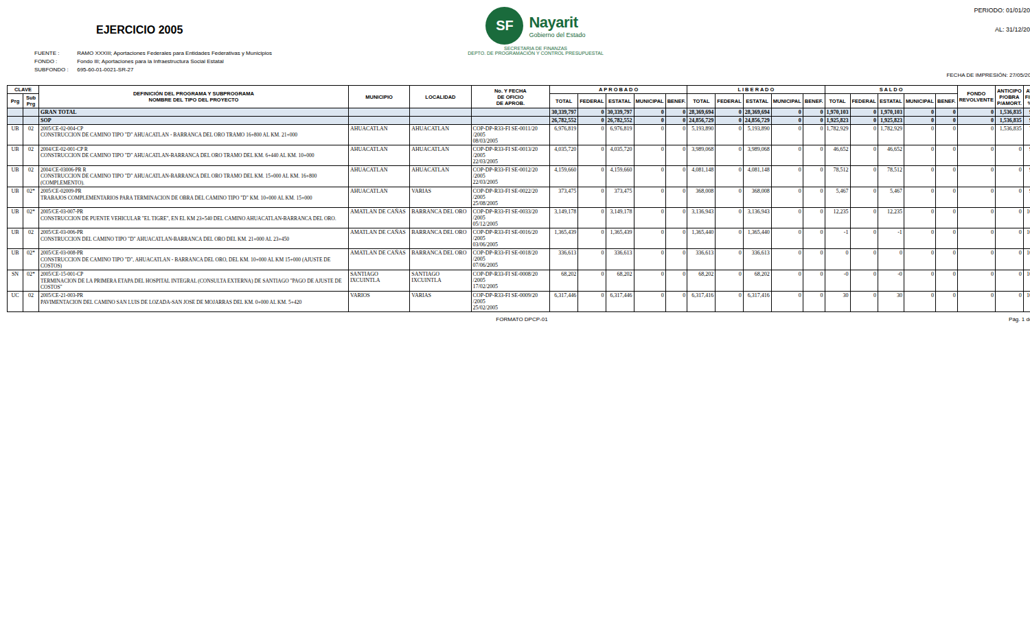EJERCICIO 2005
SF
Nayarit
Gobierno del Estado
SECRETARIA DE FINANZAS
DEPTO. DE PROGRAMACIÓN Y CONTROL PRESUPUESTAL
PERIODO: 01/01/2005
AL: 31/12/2005
FUENTE : RAMO XXXIII; Aportaciones Federales para Entidades Federativas y Municipios
FONDO : Fondo III; Aportaciones para la Infraestructura Social Estatal
SUBFONDO : 695-60-01-0021-SR-27
FECHA DE IMPRESIÓN: 27/05/2008
| CLAVE | DEFINICIÓN DEL PROGRAMA Y SUBPROGRAMA NOMBRE DEL TIPO DEL PROYECTO | MUNICIPIO | LOCALIDAD | No. Y FECHA DE OFICIO DE APROB. | A P R O B A D O | L I B E R A D O | S A L D O | FONDO REVOLVENTE | ANTICIPO P/OBRA P/AMORT. | AV. FIN. % |
| --- | --- | --- | --- | --- | --- | --- | --- | --- | --- | --- |
| Prg | Sub Prg | TOTAL | FEDERAL | ESTATAL | MUNICIPAL | BENEF. | TOTAL | FEDERAL | ESTATAL | MUNICIPAL | BENEF. | TOTAL | FEDERAL | ESTATAL | MUNICIPAL | BENEF. |
| | | GRAN TOTAL | | | | 30,339,797 | 0 | 30,339,797 | 0 | 0 | 28,369,694 | 0 | 28,369,694 | 0 | 0 | 1,970,103 | 0 | 1,970,103 | 0 | 0 | 0 | 1,536,835 | 93 |
| | | SOP | | | | 26,782,552 | 0 | 26,782,552 | 0 | 0 | 24,856,729 | 0 | 24,856,729 | 0 | 0 | 1,925,823 | 0 | 1,925,823 | 0 | 0 | 0 | 1,536,835 | 93 |
| UB | 02 | 2005/CE-02-004-CP CONSTRUCCION DE CAMINO TIPO "D" AHUACATLAN - BARRANCA DEL ORO TRAMO 16+800 AL KM. 21+000 | AHUACATLAN | AHUACATLAN | COP-DP-R33-FI SE-0011/20 /2005 08/03/2005 | 6,976,819 | 0 | 6,976,819 | 0 | 0 | 5,193,890 | 0 | 5,193,890 | 0 | 0 | 1,782,929 | 0 | 1,782,929 | 0 | 0 | 0 | 1,536,835 | 74 |
| UB | 02 | 2004/CE-02-001-CP R CONSTRUCCION DE CAMINO TIPO "D" AHUACATLAN-BARRANCA DEL ORO TRAMO DEL KM. 6+440 AL KM. 10+000 | AHUACATLAN | AHUACATLAN | COP-DP-R33-FI SE-0013/20 /2005 22/03/2005 | 4,035,720 | 0 | 4,035,720 | 0 | 0 | 3,989,068 | 0 | 3,989,068 | 0 | 0 | 46,652 | 0 | 46,652 | 0 | 0 | 0 | 0 | 99 |
| UB | 02 | 2004/CE-03006-PR R CONSTRUCCION DE CAMINO TIPO "D" AHUACATLAN-BARRANCA DEL ORO TRAMO DEL KM. 15+000 AL KM. 16+800 (COMPLEMENTO). | AHUACATLAN | AHUACATLAN | COP-DP-R33-FI SE-0012/20 /2005 22/03/2005 | 4,159,660 | 0 | 4,159,660 | 0 | 0 | 4,081,148 | 0 | 4,081,148 | 0 | 0 | 78,512 | 0 | 78,512 | 0 | 0 | 0 | 0 | 98 |
| UB | 02* | 2005/CE-02009-PR TRABAJOS COMPLEMENTARIOS PARA TERMINACION DE OBRA DEL CAMINO TIPO "D" KM. 10+000 AL KM. 15+000 | AHUACATLAN | VARIAS | COP-DP-R33-FI SE-0022/20 /2005 25/08/2005 | 373,475 | 0 | 373,475 | 0 | 0 | 368,008 | 0 | 368,008 | 0 | 0 | 5,467 | 0 | 5,467 | 0 | 0 | 0 | 0 | 99 |
| UB | 02* | 2005/CE-03-007-PR CONSTRUCCION DE PUENTE VEHICULAR "EL TIGRE", EN EL KM 23+540 DEL CAMINO AHUACATLAN-BARRANCA DEL ORO. | AMATLAN DE CAÑAS | BARRANCA DEL ORO | COP-DP-R33-FI SE-0033/20 /2005 05/12/2005 | 3,149,178 | 0 | 3,149,178 | 0 | 0 | 3,136,943 | 0 | 3,136,943 | 0 | 0 | 12,235 | 0 | 12,235 | 0 | 0 | 0 | 0 | 100 |
| UB | 02 | 2005/CE-03-006-PR CONSTRUCCION DEL CAMINO TIPO "D" AHUACATLAN-BARRANCA DEL ORO DEL KM. 21+000 AL 23+450 | AMATLAN DE CAÑAS | BARRANCA DEL ORO | COP-DP-R33-FI SE-0016/20 /2005 03/06/2005 | 1,365,439 | 0 | 1,365,439 | 0 | 0 | 1,365,440 | 0 | 1,365,440 | 0 | 0 | -1 | 0 | -1 | 0 | 0 | 0 | 0 | 100 |
| UB | 02* | 2005/CE-03-008-PR CONSTRUCCION DE CAMINO TIPO "D", AHUACATLAN - BARRANCA DEL ORO, DEL KM. 10+000 AL KM 15+000 (AJUSTE DE COSTOS) | AMATLAN DE CAÑAS | BARRANCA DEL ORO | COP-DP-R33-FI SE-0018/20 /2005 07/06/2005 | 336,613 | 0 | 336,613 | 0 | 0 | 336,613 | 0 | 336,613 | 0 | 0 | 0 | 0 | 0 | 0 | 0 | 0 | 0 | 100 |
| SN | 02* | 2005/CE-15-001-CP TERMINACION DE LA PRIMERA ETAPA DEL HOSPITAL INTEGRAL (CONSULTA EXTERNA) DE SANTIAGO "PAGO DE AJUSTE DE COSTOS" | SANTIAGO IXCUINTLA | SANTIAGO IXCUINTLA | COP-DP-R33-FI SE-0008/20 /2005 17/02/2005 | 68,202 | 0 | 68,202 | 0 | 0 | 68,202 | 0 | 68,202 | 0 | 0 | -0 | 0 | -0 | 0 | 0 | 0 | 0 | 100 |
| UC | 02 | 2005/CE-21-003-PR PAVIMENTACION DEL CAMINO SAN LUIS DE LOZADA-SAN JOSE DE MOJARRAS DEL KM. 0+000 AL KM. 5+420 | VARIOS | VARIAS | COP-DP-R33-FI SE-0009/20 /2005 25/02/2005 | 6,317,446 | 0 | 6,317,446 | 0 | 0 | 6,317,416 | 0 | 6,317,416 | 0 | 0 | 30 | 0 | 30 | 0 | 0 | 0 | 0 | 100 |
FORMATO DPCP-01
Pág. 1 de 6